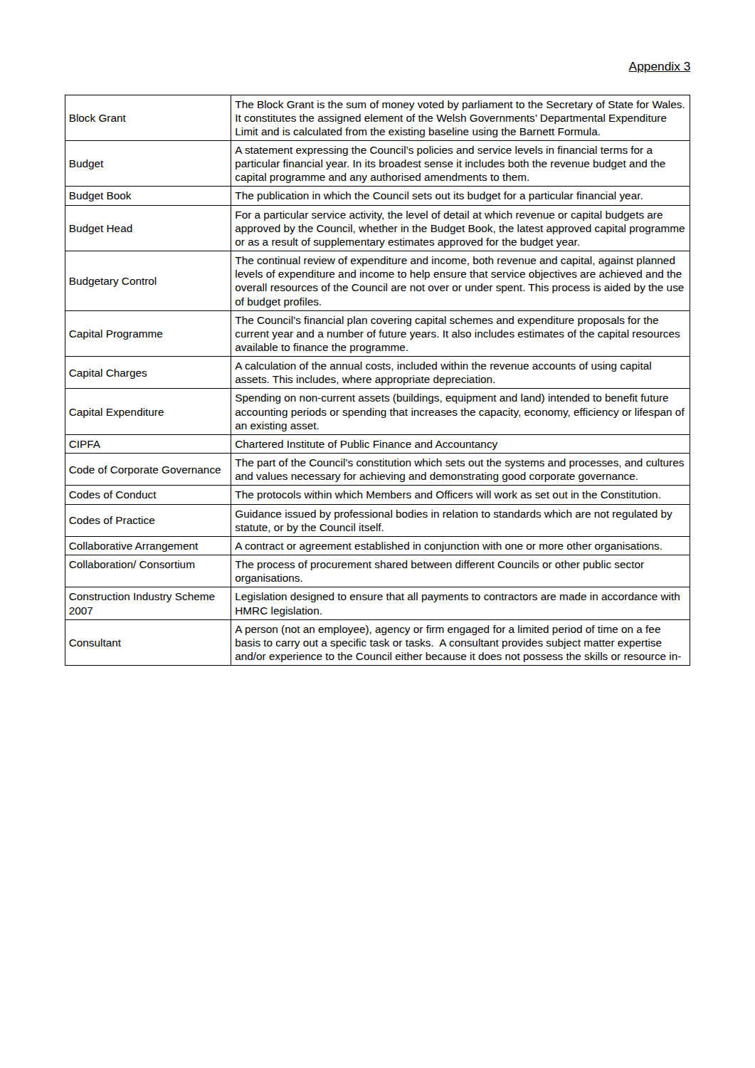Appendix 3
| Block Grant | The Block Grant is the sum of money voted by parliament to the Secretary of State for Wales. It constitutes the assigned element of the Welsh Governments’ Departmental Expenditure Limit and is calculated from the existing baseline using the Barnett Formula. |
| Budget | A statement expressing the Council’s policies and service levels in financial terms for a particular financial year. In its broadest sense it includes both the revenue budget and the capital programme and any authorised amendments to them. |
| Budget Book | The publication in which the Council sets out its budget for a particular financial year. |
| Budget Head | For a particular service activity, the level of detail at which revenue or capital budgets are approved by the Council, whether in the Budget Book, the latest approved capital programme or as a result of supplementary estimates approved for the budget year. |
| Budgetary Control | The continual review of expenditure and income, both revenue and capital, against planned levels of expenditure and income to help ensure that service objectives are achieved and the overall resources of the Council are not over or under spent. This process is aided by the use of budget profiles. |
| Capital Programme | The Council’s financial plan covering capital schemes and expenditure proposals for the current year and a number of future years. It also includes estimates of the capital resources available to finance the programme. |
| Capital Charges | A calculation of the annual costs, included within the revenue accounts of using capital assets. This includes, where appropriate depreciation. |
| Capital Expenditure | Spending on non-current assets (buildings, equipment and land) intended to benefit future accounting periods or spending that increases the capacity, economy, efficiency or lifespan of an existing asset. |
| CIPFA | Chartered Institute of Public Finance and Accountancy |
| Code of Corporate Governance | The part of the Council’s constitution which sets out the systems and processes, and cultures and values necessary for achieving and demonstrating good corporate governance. |
| Codes of Conduct | The protocols within which Members and Officers will work as set out in the Constitution. |
| Codes of Practice | Guidance issued by professional bodies in relation to standards which are not regulated by statute, or by the Council itself. |
| Collaborative Arrangement | A contract or agreement established in conjunction with one or more other organisations. |
| Collaboration/ Consortium | The process of procurement shared between different Councils or other public sector organisations. |
| Construction Industry Scheme 2007 | Legislation designed to ensure that all payments to contractors are made in accordance with HMRC legislation. |
| Consultant | A person (not an employee), agency or firm engaged for a limited period of time on a fee basis to carry out a specific task or tasks. A consultant provides subject matter expertise and/or experience to the Council either because it does not possess the skills or resource in- |